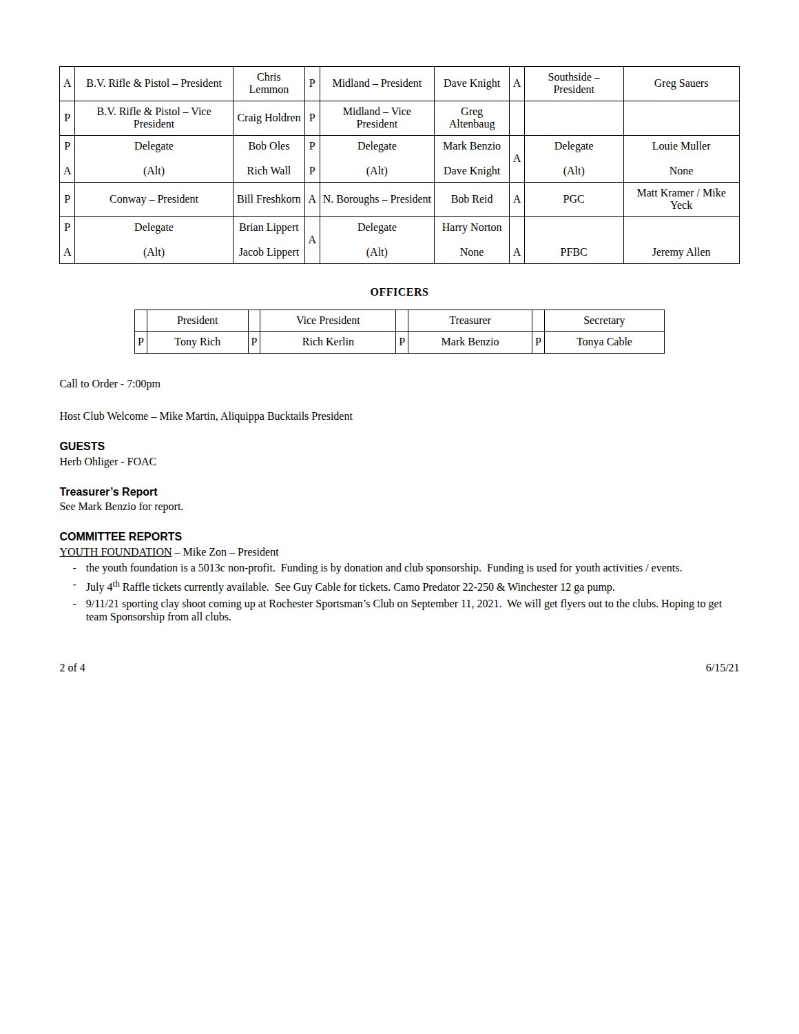| A | B.V. Rifle & Pistol – President | Chris Lemmon | P | Midland – President | Dave Knight | A | Southside – President | Greg Sauers |
| P | B.V. Rifle & Pistol – Vice President | Craig Holdren | P | Midland – Vice President | Greg Altenbaug | | | |
| P A | Delegate (Alt) | Bob Oles Rich Wall | P P | Delegate (Alt) | Mark Benzio Dave Knight | A | Delegate (Alt) | Louie Muller None |
| P | Conway – President | Bill Freshkorn | A | N. Boroughs – President | Bob Reid | A | PGC | Matt Kramer / Mike Yeck |
| P A | Delegate (Alt) | Brian Lippert Jacob Lippert | A | Delegate (Alt) | Harry Norton None | A | PFBC | Jeremy Allen |
OFFICERS
| | President | | Vice President | | Treasurer | | Secretary |
| P | Tony Rich | P | Rich Kerlin | P | Mark Benzio | P | Tonya Cable |
Call to Order - 7:00pm
Host Club Welcome – Mike Martin, Aliquippa Bucktails President
GUESTS
Herb Ohliger - FOAC
Treasurer’s Report
See Mark Benzio for report.
COMMITTEE REPORTS
YOUTH FOUNDATION – Mike Zon – President
the youth foundation is a 5013c non-profit. Funding is by donation and club sponsorship. Funding is used for youth activities / events.
July 4th Raffle tickets currently available. See Guy Cable for tickets. Camo Predator 22-250 & Winchester 12 ga pump.
9/11/21 sporting clay shoot coming up at Rochester Sportsman’s Club on September 11, 2021. We will get flyers out to the clubs. Hoping to get team Sponsorship from all clubs.
2 of 4 6/15/21